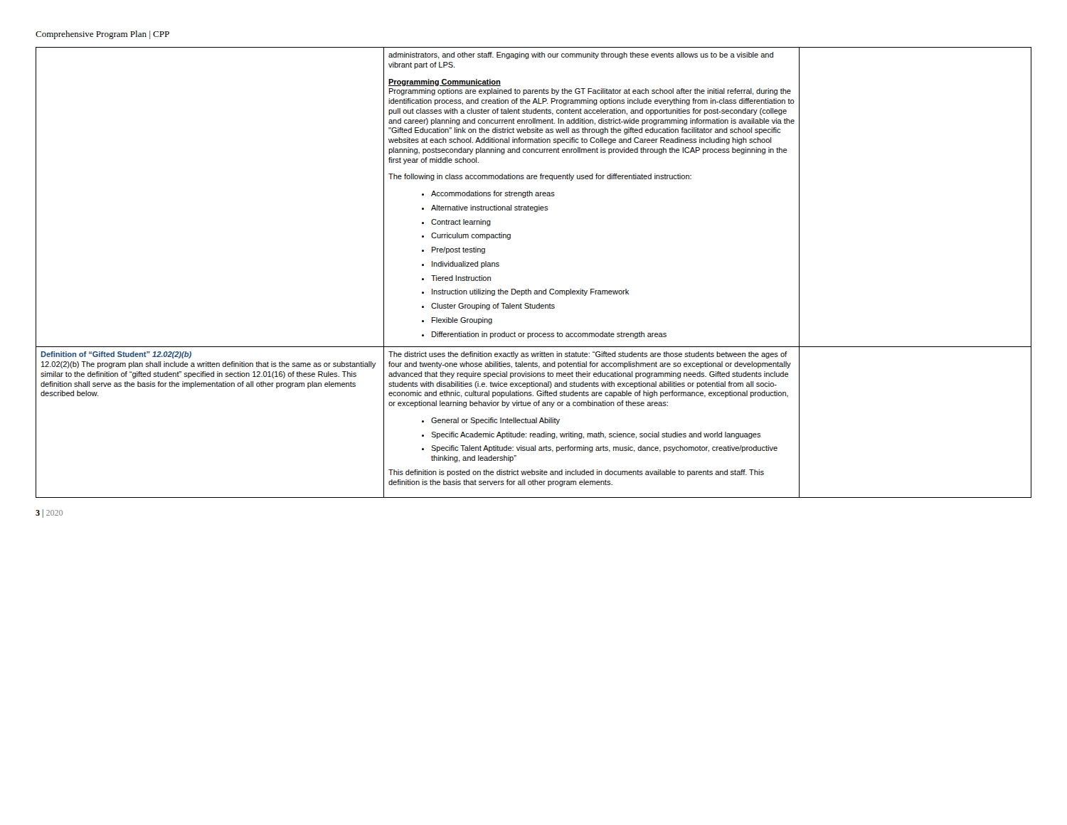Comprehensive Program Plan | CPP
| | administrators, and other staff. Engaging with our community through these events allows us to be a visible and vibrant part of LPS. Programming Communication Programming options are explained to parents by the GT Facilitator at each school after the initial referral, during the identification process, and creation of the ALP. Programming options include everything from in-class differentiation to pull out classes with a cluster of talent students, content acceleration, and opportunities for post-secondary (college and career) planning and concurrent enrollment. In addition, district-wide programming information is available via the "Gifted Education" link on the district website as well as through the gifted education facilitator and school specific websites at each school. Additional information specific to College and Career Readiness including high school planning, postsecondary planning and concurrent enrollment is provided through the ICAP process beginning in the first year of middle school. The following in class accommodations are frequently used for differentiated instruction: Accommodations for strength areas Alternative instructional strategies Contract learning Curriculum compacting Pre/post testing Individualized plans Tiered Instruction Instruction utilizing the Depth and Complexity Framework Cluster Grouping of Talent Students Flexible Grouping Differentiation in product or process to accommodate strength areas | |
| Definition of “Gifted Student” 12.02(2)(b) 12.02(2)(b) The program plan shall include a written definition that is the same as or substantially similar to the definition of “gifted student” specified in section 12.01(16) of these Rules. This definition shall serve as the basis for the implementation of all other program plan elements described below. | The district uses the definition exactly as written in statute: “Gifted students are those students between the ages of four and twenty-one whose abilities, talents, and potential for accomplishment are so exceptional or developmentally advanced that they require special provisions to meet their educational programming needs. Gifted students include students with disabilities (i.e. twice exceptional) and students with exceptional abilities or potential from all socio-economic and ethnic, cultural populations. Gifted students are capable of high performance, exceptional production, or exceptional learning behavior by virtue of any or a combination of these areas: General or Specific Intellectual Ability Specific Academic Aptitude: reading, writing, math, science, social studies and world languages Specific Talent Aptitude: visual arts, performing arts, music, dance, psychomotor, creative/productive thinking, and leadership” This definition is posted on the district website and included in documents available to parents and staff. This definition is the basis that servers for all other program elements. | |
3 | 2020